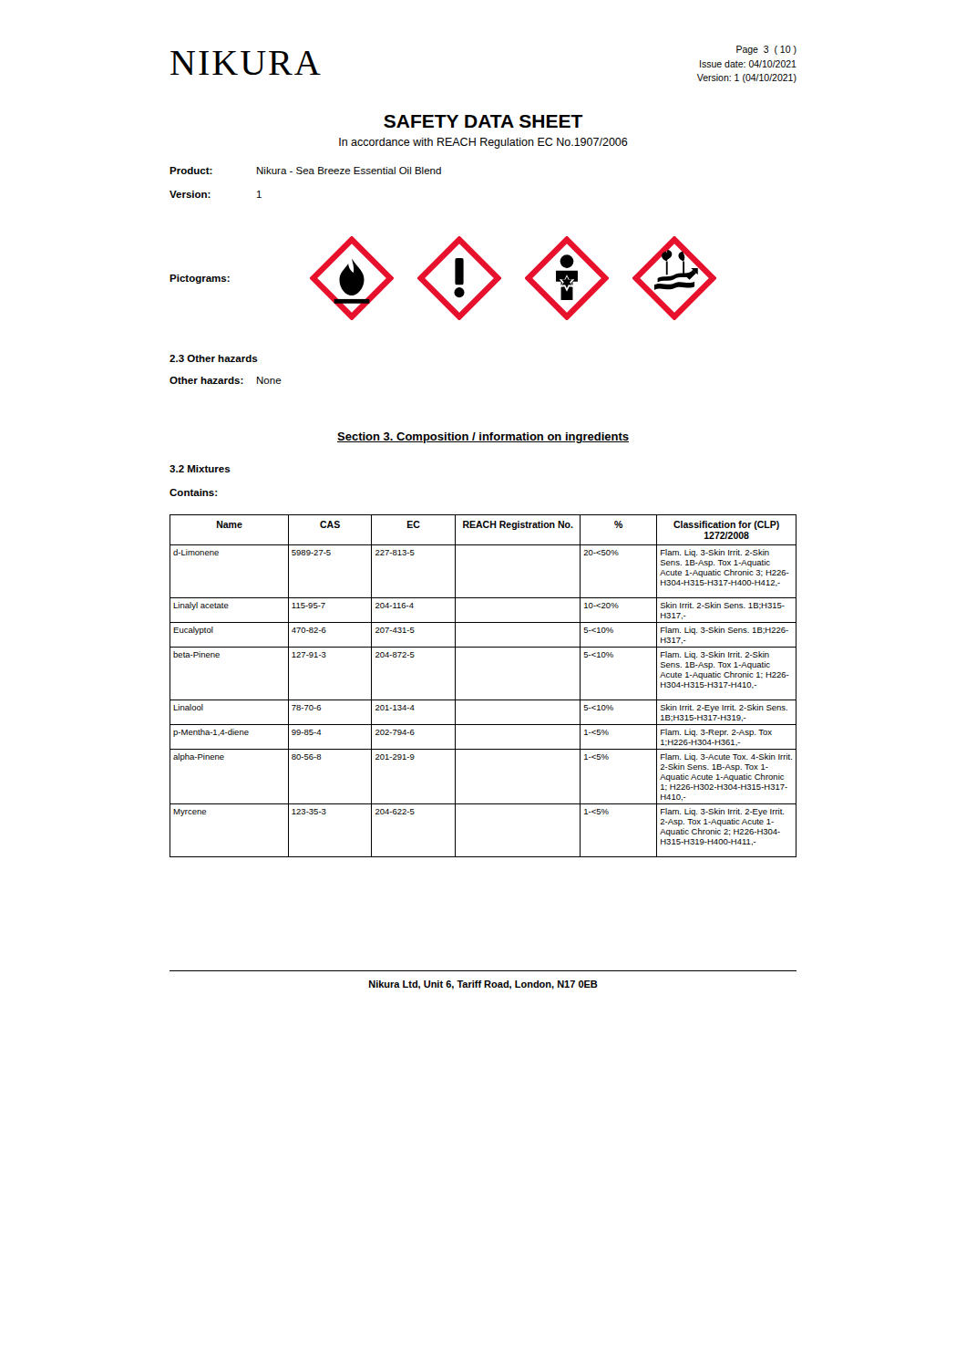NIKURA
Page 3 ( 10 )
Issue date: 04/10/2021
Version: 1 (04/10/2021)
SAFETY DATA SHEET
In accordance with REACH Regulation EC No.1907/2006
Product:
Nikura - Sea Breeze Essential Oil Blend
Version:
1
Pictograms:
2.3 Other hazards
Other hazards:
None
Section 3. Composition / information on ingredients
3.2 Mixtures
Contains:
| Name | CAS | EC | REACH Registration No. | % | Classification for (CLP) 1272/2008 |
| --- | --- | --- | --- | --- | --- |
| d-Limonene | 5989-27-5 | 227-813-5 | | 20-<50% | Flam. Liq. 3-Skin Irrit. 2-Skin Sens. 1B-Asp. Tox 1-Aquatic Acute 1-Aquatic Chronic 3; H226-H304-H315-H317-H400-H412,- |
| Linalyl acetate | 115-95-7 | 204-116-4 | | 10-<20% | Skin Irrit. 2-Skin Sens. 1B;H315-H317,- |
| Eucalyptol | 470-82-6 | 207-431-5 | | 5-<10% | Flam. Liq. 3-Skin Sens. 1B;H226-H317,- |
| beta-Pinene | 127-91-3 | 204-872-5 | | 5-<10% | Flam. Liq. 3-Skin Irrit. 2-Skin Sens. 1B-Asp. Tox 1-Aquatic Acute 1-Aquatic Chronic 1; H226-H304-H315-H317-H410,- |
| Linalool | 78-70-6 | 201-134-4 | | 5-<10% | Skin Irrit. 2-Eye Irrit. 2-Skin Sens. 1B;H315-H317-H319,- |
| p-Mentha-1,4-diene | 99-85-4 | 202-794-6 | | 1-<5% | Flam. Liq. 3-Repr. 2-Asp. Tox 1;H226-H304-H361,- |
| alpha-Pinene | 80-56-8 | 201-291-9 | | 1-<5% | Flam. Liq. 3-Acute Tox. 4-Skin Irrit. 2-Skin Sens. 1B-Asp. Tox 1-Aquatic Acute 1-Aquatic Chronic 1; H226-H302-H304-H315-H317-H410,- |
| Myrcene | 123-35-3 | 204-622-5 | | 1-<5% | Flam. Liq. 3-Skin Irrit. 2-Eye Irrit. 2-Asp. Tox 1-Aquatic Acute 1-Aquatic Chronic 2; H226-H304-H315-H319-H400-H411,- |
Nikura Ltd, Unit 6, Tariff Road, London, N17 0EB